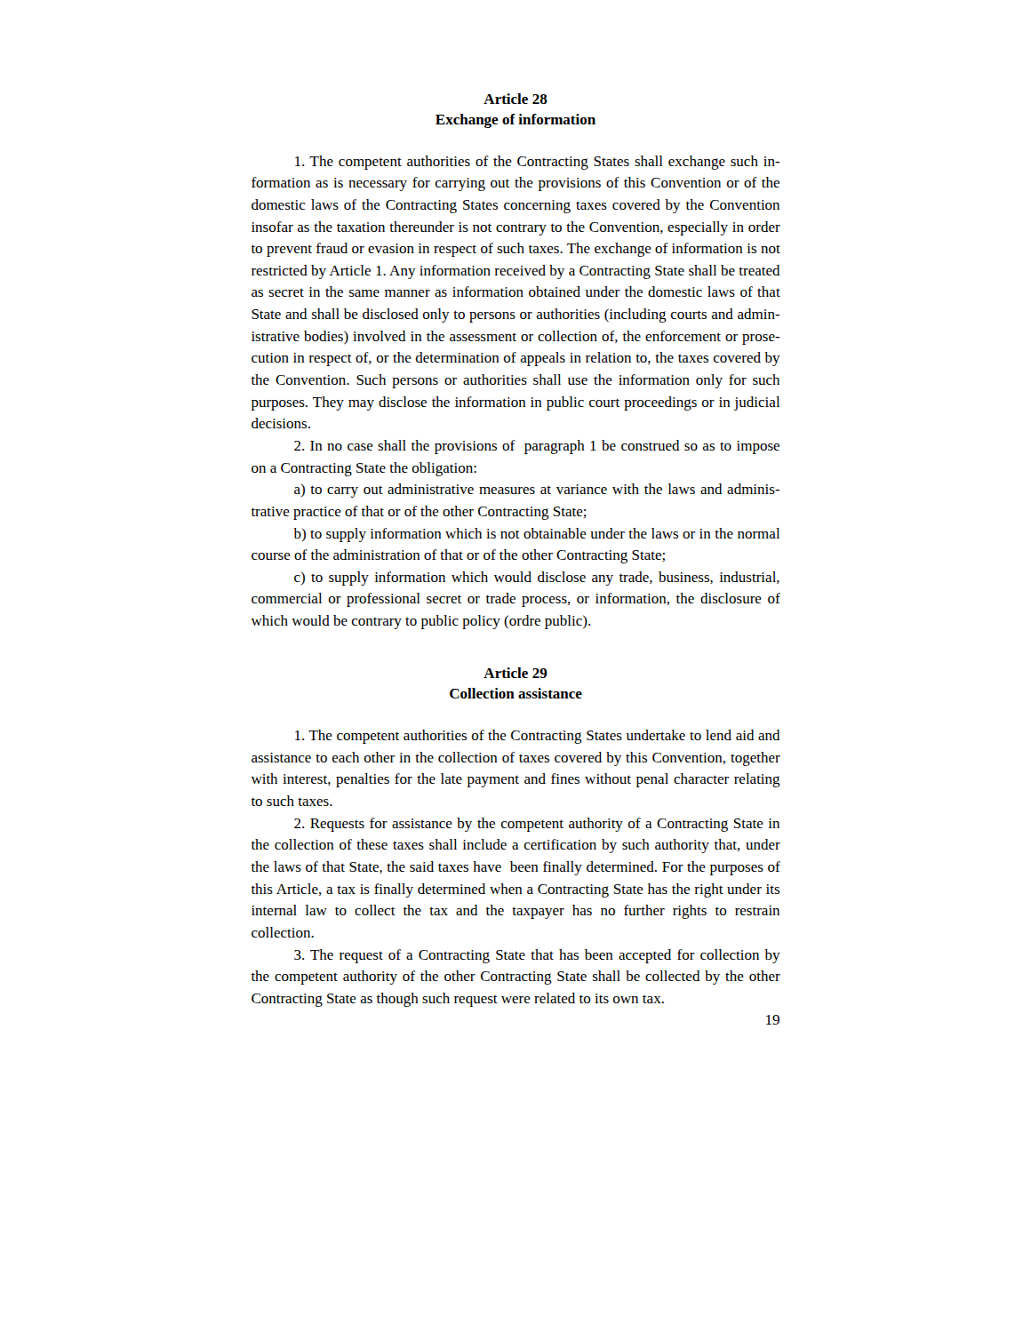Article 28
Exchange of information
1. The competent authorities of the Contracting States shall exchange such information as is necessary for carrying out the provisions of this Convention or of the domestic laws of the Contracting States concerning taxes covered by the Convention insofar as the taxation thereunder is not contrary to the Convention, especially in order to prevent fraud or evasion in respect of such taxes. The exchange of information is not restricted by Article 1. Any information received by a Contracting State shall be treated as secret in the same manner as information obtained under the domestic laws of that State and shall be disclosed only to persons or authorities (including courts and administrative bodies) involved in the assessment or collection of, the enforcement or prosecution in respect of, or the determination of appeals in relation to, the taxes covered by the Convention. Such persons or authorities shall use the information only for such purposes. They may disclose the information in public court proceedings or in judicial decisions.
2. In no case shall the provisions of paragraph 1 be construed so as to impose on a Contracting State the obligation:
a) to carry out administrative measures at variance with the laws and administrative practice of that or of the other Contracting State;
b) to supply information which is not obtainable under the laws or in the normal course of the administration of that or of the other Contracting State;
c) to supply information which would disclose any trade, business, industrial, commercial or professional secret or trade process, or information, the disclosure of which would be contrary to public policy (ordre public).
Article 29
Collection assistance
1. The competent authorities of the Contracting States undertake to lend aid and assistance to each other in the collection of taxes covered by this Convention, together with interest, penalties for the late payment and fines without penal character relating to such taxes.
2. Requests for assistance by the competent authority of a Contracting State in the collection of these taxes shall include a certification by such authority that, under the laws of that State, the said taxes have been finally determined. For the purposes of this Article, a tax is finally determined when a Contracting State has the right under its internal law to collect the tax and the taxpayer has no further rights to restrain collection.
3. The request of a Contracting State that has been accepted for collection by the competent authority of the other Contracting State shall be collected by the other Contracting State as though such request were related to its own tax.
19